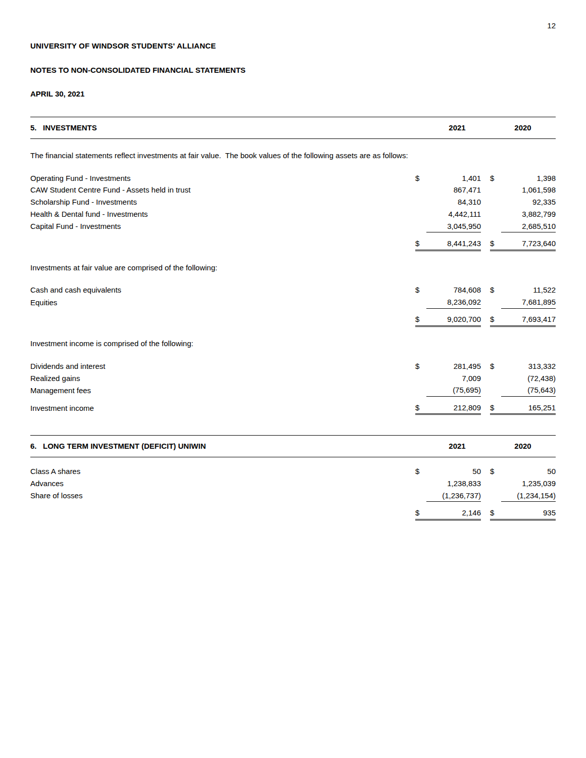12
UNIVERSITY OF WINDSOR STUDENTS' ALLIANCE
NOTES TO NON-CONSOLIDATED FINANCIAL STATEMENTS
APRIL 30, 2021
| 5. INVESTMENTS | 2021 | 2020 |
The financial statements reflect investments at fair value. The book values of the following assets are as follows:
| Operating Fund - Investments | $ | 1,401 | | $ | 1,398 |
| CAW Student Centre Fund - Assets held in trust | | 867,471 | | | 1,061,598 |
| Scholarship Fund - Investments | | 84,310 | | | 92,335 |
| Health & Dental fund - Investments | | 4,442,111 | | | 3,882,799 |
| Capital Fund - Investments | | 3,045,950 | | | 2,685,510 |
| | $ | 8,441,243 | | $ | 7,723,640 |
Investments at fair value are comprised of the following:
| Cash and cash equivalents | $ | 784,608 | | $ | 11,522 |
| Equities | | 8,236,092 | | | 7,681,895 |
| | $ | 9,020,700 | | $ | 7,693,417 |
Investment income is comprised of the following:
| Dividends and interest | $ | 281,495 | | $ | 313,332 |
| Realized gains | | 7,009 | | | (72,438) |
| Management fees | | (75,695) | | | (75,643) |
| Investment income | $ | 212,809 | | $ | 165,251 |
| 6. LONG TERM INVESTMENT (DEFICIT) UNIWIN | 2021 | 2020 |
| Class A shares | $ | 50 | | $ | 50 |
| Advances | | 1,238,833 | | | 1,235,039 |
| Share of losses | | (1,236,737) | | | (1,234,154) |
| | $ | 2,146 | | $ | 935 |